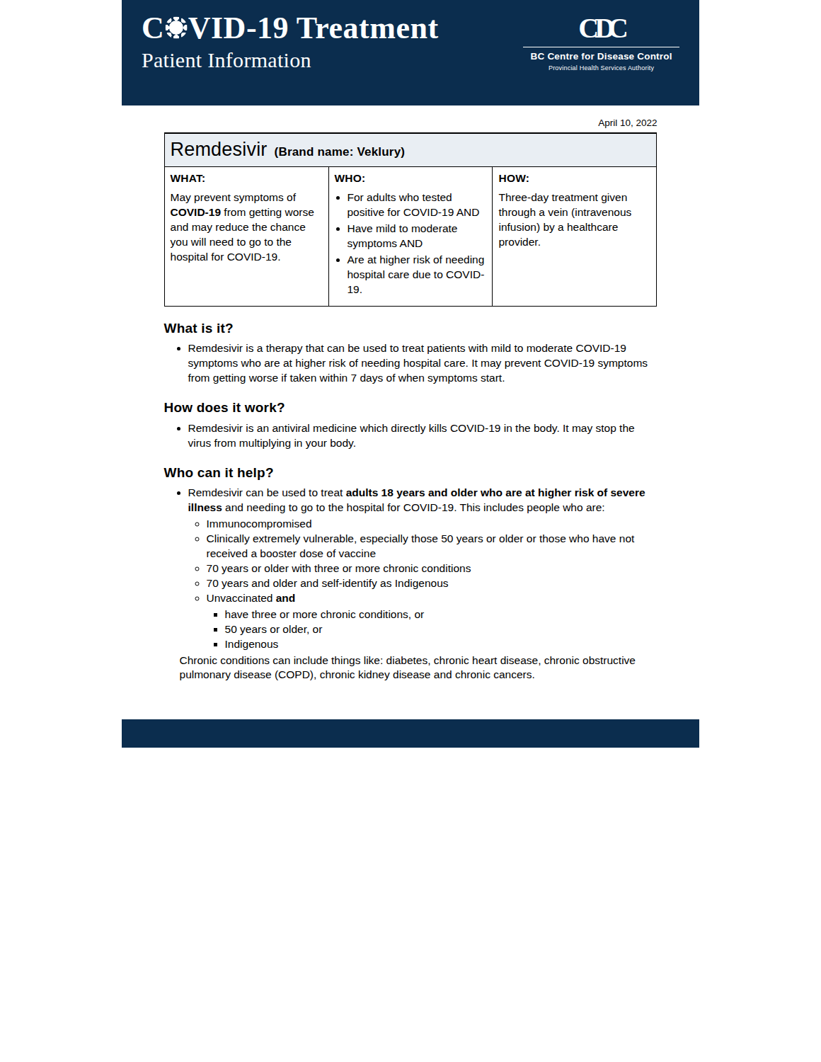C VID-19 Treatment
Patient Information
CDC
BC Centre for Disease Control
Provincial Health Services Authority
April 10, 2022
| Remdesivir (Brand name: Veklury) |
| --- |
| WHAT: May prevent symptoms of COVID-19 from getting worse and may reduce the chance you will need to go to the hospital for COVID-19. | WHO: For adults who tested positive for COVID-19 AND Have mild to moderate symptoms AND Are at higher risk of needing hospital care due to COVID-19. | HOW: Three-day treatment given through a vein (intravenous infusion) by a healthcare provider. |
What is it?
Remdesivir is a therapy that can be used to treat patients with mild to moderate COVID-19 symptoms who are at higher risk of needing hospital care. It may prevent COVID-19 symptoms from getting worse if taken within 7 days of when symptoms start.
How does it work?
Remdesivir is an antiviral medicine which directly kills COVID-19 in the body. It may stop the virus from multiplying in your body.
Who can it help?
Remdesivir can be used to treat adults 18 years and older who are at higher risk of severe illness and needing to go to the hospital for COVID-19. This includes people who are:
Immunocompromised
Clinically extremely vulnerable, especially those 50 years or older or those who have not received a booster dose of vaccine
70 years or older with three or more chronic conditions
70 years and older and self-identify as Indigenous
Unvaccinated and
have three or more chronic conditions, or
50 years or older, or
Indigenous
Chronic conditions can include things like: diabetes, chronic heart disease, chronic obstructive pulmonary disease (COPD), chronic kidney disease and chronic cancers.